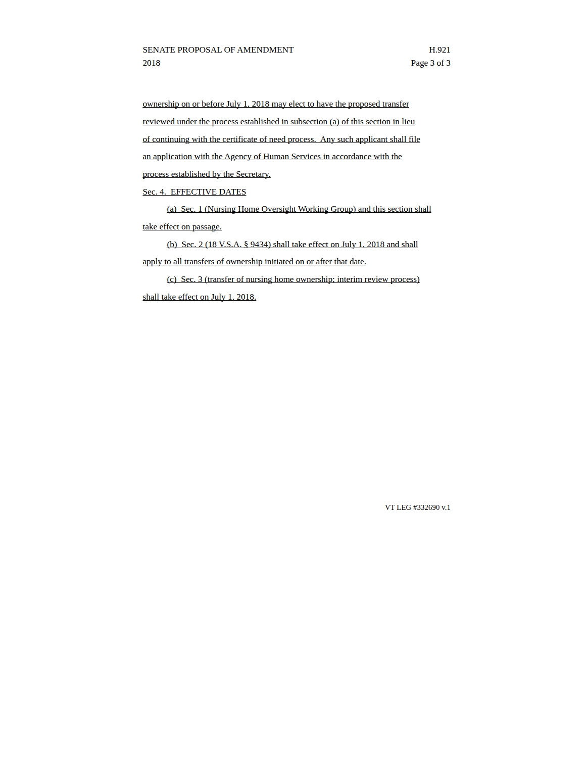SENATE PROPOSAL OF AMENDMENT
2018
H.921
Page 3 of 3
ownership on or before July 1, 2018 may elect to have the proposed transfer
reviewed under the process established in subsection (a) of this section in lieu
of continuing with the certificate of need process. Any such applicant shall file
an application with the Agency of Human Services in accordance with the
process established by the Secretary.
Sec. 4. EFFECTIVE DATES
(a) Sec. 1 (Nursing Home Oversight Working Group) and this section shall
take effect on passage.
(b) Sec. 2 (18 V.S.A. § 9434) shall take effect on July 1, 2018 and shall
apply to all transfers of ownership initiated on or after that date.
(c) Sec. 3 (transfer of nursing home ownership; interim review process)
shall take effect on July 1, 2018.
VT LEG #332690 v.1